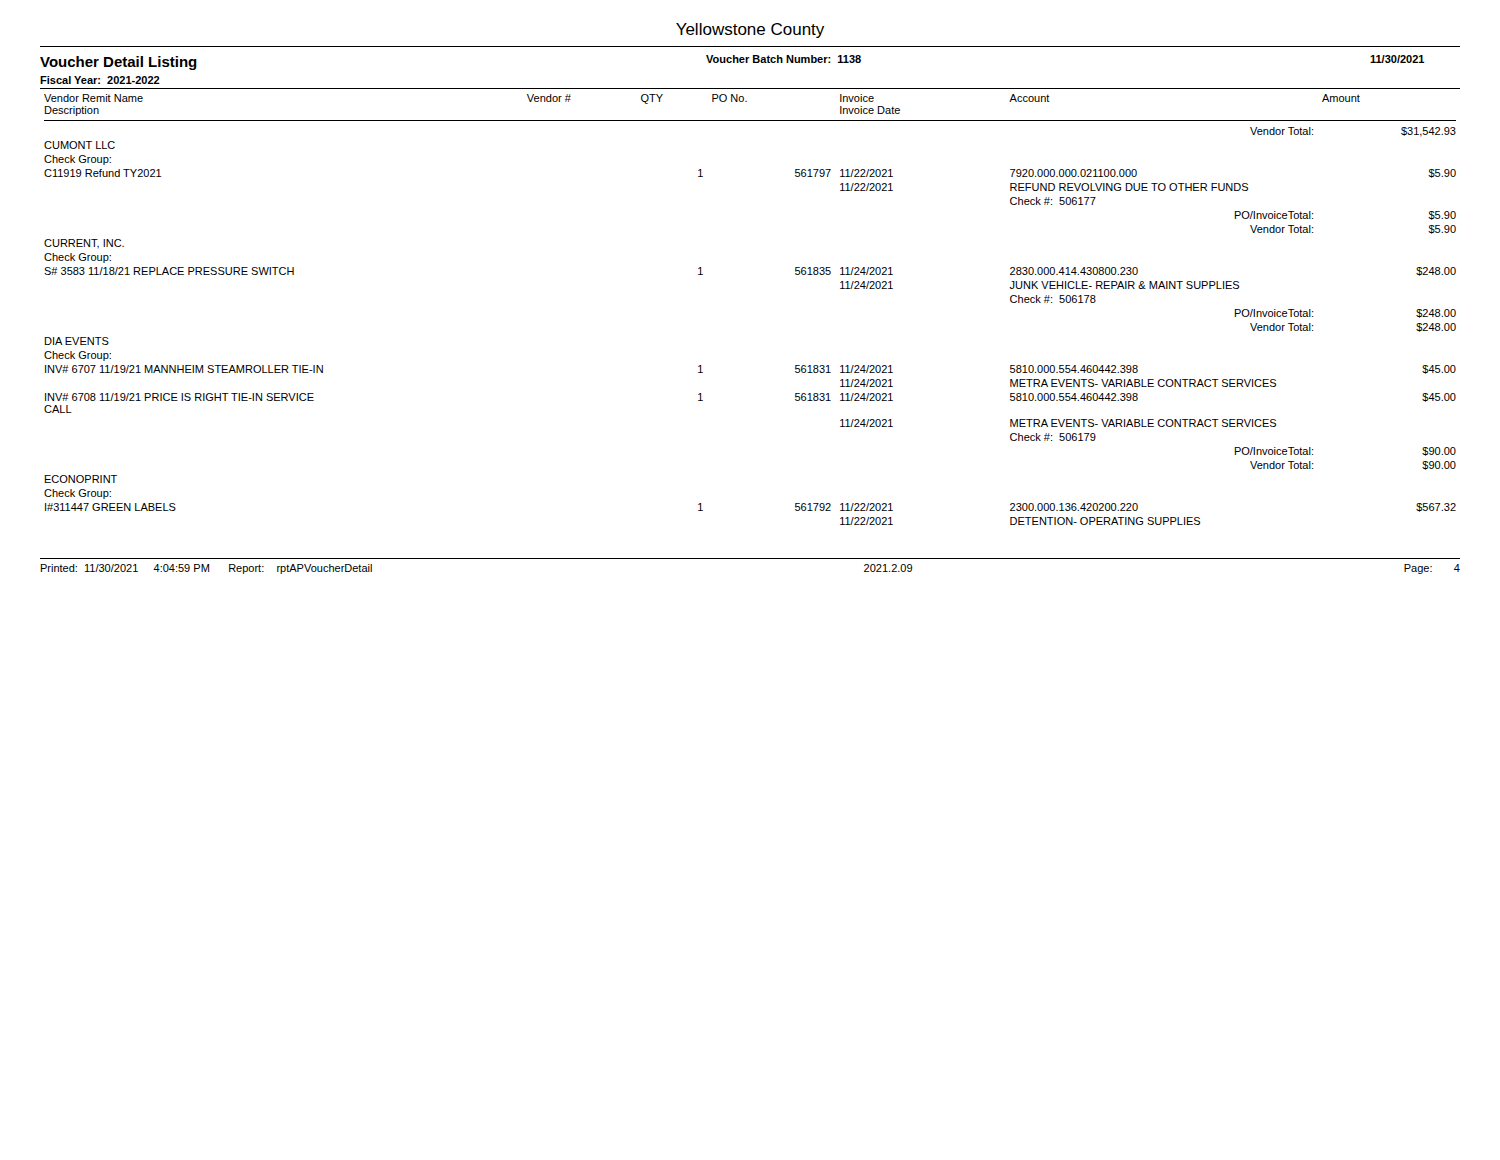Yellowstone County
Voucher Detail Listing
Voucher Batch Number: 1138
11/30/2021
Fiscal Year: 2021-2022
| Vendor Remit Name Description | Vendor # | QTY | PO No. | Invoice Invoice Date | Account | Amount |
| --- | --- | --- | --- | --- | --- | --- |
| | Vendor Total: | $31,542.93 |
| CUMONT LLC |
| Check Group: |
| C11919 Refund TY2021 | | 1 | 561797 | 11/22/2021 | 7920.000.000.021100.000 | $5.90 |
| | | | | 11/22/2021 | REFUND REVOLVING DUE TO OTHER FUNDS | |
| | Check #: 506177 | |
| | PO/InvoiceTotal: | $5.90 |
| | Vendor Total: | $5.90 |
| CURRENT, INC. |
| Check Group: |
| S# 3583 11/18/21 REPLACE PRESSURE SWITCH | | 1 | 561835 | 11/24/2021 | 2830.000.414.430800.230 | $248.00 |
| | | | | 11/24/2021 | JUNK VEHICLE- REPAIR & MAINT SUPPLIES | |
| | Check #: 506178 | |
| | PO/InvoiceTotal: | $248.00 |
| | Vendor Total: | $248.00 |
| DIA EVENTS |
| Check Group: |
| INV# 6707 11/19/21 MANNHEIM STEAMROLLER TIE-IN | | 1 | 561831 | 11/24/2021 | 5810.000.554.460442.398 | $45.00 |
| | | | | 11/24/2021 | METRA EVENTS- VARIABLE CONTRACT SERVICES | |
| INV# 6708 11/19/21 PRICE IS RIGHT TIE-IN SERVICE CALL | | 1 | 561831 | 11/24/2021 | 5810.000.554.460442.398 | $45.00 |
| | | | | 11/24/2021 | METRA EVENTS- VARIABLE CONTRACT SERVICES | |
| | Check #: 506179 | |
| | PO/InvoiceTotal: | $90.00 |
| | Vendor Total: | $90.00 |
| ECONOPRINT |
| Check Group: |
| I#311447 GREEN LABELS | | 1 | 561792 | 11/22/2021 | 2300.000.136.420200.220 | $567.32 |
| | | | | 11/22/2021 | DETENTION- OPERATING SUPPLIES | |
Printed: 11/30/2021 4:04:59 PM Report: rptAPVoucherDetail
2021.2.09
Page: 4